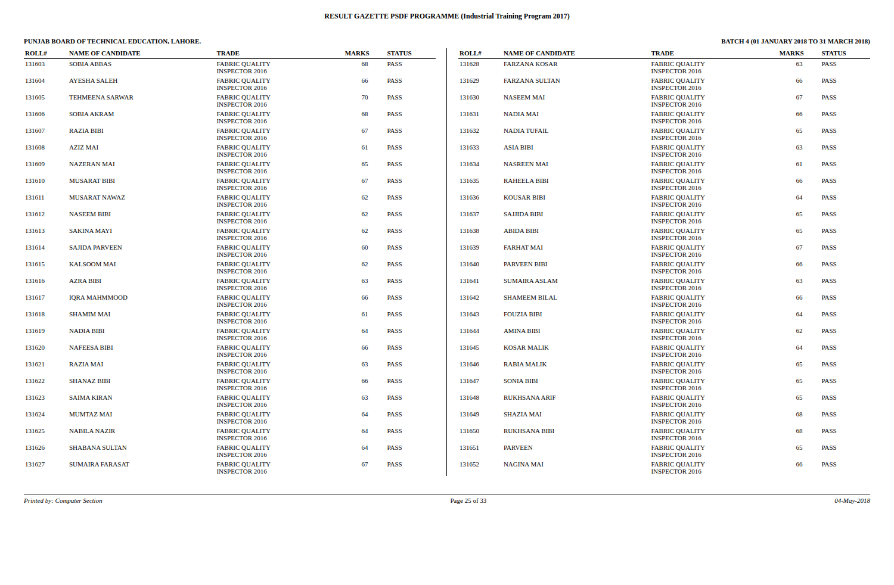RESULT GAZETTE PSDF PROGRAMME (Industrial Training Program 2017)
PUNJAB BOARD OF TECHNICAL EDUCATION, LAHORE. BATCH 4 (01 JANUARY 2018 TO 31 MARCH 2018)
| / ROLL# / NAME OF CANDIDATE / TRADE / MARKS / STATUS / / --- / --- / --- / --- / --- / / 131603 / SOBIA ABBAS / FABRIC QUALITY INSPECTOR 2016 / 68 / PASS / / 131604 / AYESHA SALEH / FABRIC QUALITY INSPECTOR 2016 / 66 / PASS / / 131605 / TEHMEENA SARWAR / FABRIC QUALITY INSPECTOR 2016 / 70 / PASS / / 131606 / SOBIA AKRAM / FABRIC QUALITY INSPECTOR 2016 / 68 / PASS / / 131607 / RAZIA BIBI / FABRIC QUALITY INSPECTOR 2016 / 67 / PASS / / 131608 / AZIZ MAI / FABRIC QUALITY INSPECTOR 2016 / 61 / PASS / / 131609 / NAZERAN MAI / FABRIC QUALITY INSPECTOR 2016 / 65 / PASS / / 131610 / MUSARAT BIBI / FABRIC QUALITY INSPECTOR 2016 / 67 / PASS / / 131611 / MUSARAT NAWAZ / FABRIC QUALITY INSPECTOR 2016 / 62 / PASS / / 131612 / NASEEM BIBI / FABRIC QUALITY INSPECTOR 2016 / 62 / PASS / / 131613 / SAKINA MAYI / FABRIC QUALITY INSPECTOR 2016 / 62 / PASS / / 131614 / SAJIDA PARVEEN / FABRIC QUALITY INSPECTOR 2016 / 60 / PASS / / 131615 / KALSOOM MAI / FABRIC QUALITY INSPECTOR 2016 / 62 / PASS / / 131616 / AZRA BIBI / FABRIC QUALITY INSPECTOR 2016 / 63 / PASS / / 131617 / IQRA MAHMMOOD / FABRIC QUALITY INSPECTOR 2016 / 66 / PASS / / 131618 / SHAMIM MAI / FABRIC QUALITY INSPECTOR 2016 / 61 / PASS / / 131619 / NADIA BIBI / FABRIC QUALITY INSPECTOR 2016 / 64 / PASS / / 131620 / NAFEESA BIBI / FABRIC QUALITY INSPECTOR 2016 / 66 / PASS / / 131621 / RAZIA MAI / FABRIC QUALITY INSPECTOR 2016 / 63 / PASS / / 131622 / SHANAZ BIBI / FABRIC QUALITY INSPECTOR 2016 / 66 / PASS / / 131623 / SAIMA KIRAN / FABRIC QUALITY INSPECTOR 2016 / 63 / PASS / / 131624 / MUMTAZ MAI / FABRIC QUALITY INSPECTOR 2016 / 64 / PASS / / 131625 / NABILA NAZIR / FABRIC QUALITY INSPECTOR 2016 / 64 / PASS / / 131626 / SHABANA SULTAN / FABRIC QUALITY INSPECTOR 2016 / 64 / PASS / / 131627 / SUMAIRA FARASAT / FABRIC QUALITY INSPECTOR 2016 / 67 / PASS / | | | | / ROLL# / NAME OF CANDIDATE / TRADE / MARKS / STATUS / / --- / --- / --- / --- / --- / / 131628 / FARZANA KOSAR / FABRIC QUALITY INSPECTOR 2016 / 63 / PASS / / 131629 / FARZANA SULTAN / FABRIC QUALITY INSPECTOR 2016 / 66 / PASS / / 131630 / NASEEM MAI / FABRIC QUALITY INSPECTOR 2016 / 67 / PASS / / 131631 / NADIA MAI / FABRIC QUALITY INSPECTOR 2016 / 66 / PASS / / 131632 / NADIA TUFAIL / FABRIC QUALITY INSPECTOR 2016 / 65 / PASS / / 131633 / ASIA BIBI / FABRIC QUALITY INSPECTOR 2016 / 63 / PASS / / 131634 / NASREEN MAI / FABRIC QUALITY INSPECTOR 2016 / 61 / PASS / / 131635 / RAHEELA BIBI / FABRIC QUALITY INSPECTOR 2016 / 66 / PASS / / 131636 / KOUSAR BIBI / FABRIC QUALITY INSPECTOR 2016 / 64 / PASS / / 131637 / SAJJIDA BIBI / FABRIC QUALITY INSPECTOR 2016 / 65 / PASS / / 131638 / ABIDA BIBI / FABRIC QUALITY INSPECTOR 2016 / 65 / PASS / / 131639 / FARHAT MAI / FABRIC QUALITY INSPECTOR 2016 / 67 / PASS / / 131640 / PARVEEN BIBI / FABRIC QUALITY INSPECTOR 2016 / 66 / PASS / / 131641 / SUMAIRA ASLAM / FABRIC QUALITY INSPECTOR 2016 / 63 / PASS / / 131642 / SHAMEEM BILAL / FABRIC QUALITY INSPECTOR 2016 / 66 / PASS / / 131643 / FOUZIA BIBI / FABRIC QUALITY INSPECTOR 2016 / 64 / PASS / / 131644 / AMINA BIBI / FABRIC QUALITY INSPECTOR 2016 / 62 / PASS / / 131645 / KOSAR MALIK / FABRIC QUALITY INSPECTOR 2016 / 64 / PASS / / 131646 / RABIA MALIK / FABRIC QUALITY INSPECTOR 2016 / 65 / PASS / / 131647 / SONIA BIBI / FABRIC QUALITY INSPECTOR 2016 / 65 / PASS / / 131648 / RUKHSANA ARIF / FABRIC QUALITY INSPECTOR 2016 / 65 / PASS / / 131649 / SHAZIA MAI / FABRIC QUALITY INSPECTOR 2016 / 68 / PASS / / 131650 / RUKHSANA BIBI / FABRIC QUALITY INSPECTOR 2016 / 68 / PASS / / 131651 / PARVEEN / FABRIC QUALITY INSPECTOR 2016 / 65 / PASS / / 131652 / NAGINA MAI / FABRIC QUALITY INSPECTOR 2016 / 66 / PASS / |
Printed by: Computer Section Page 25 of 33 04-May-2018